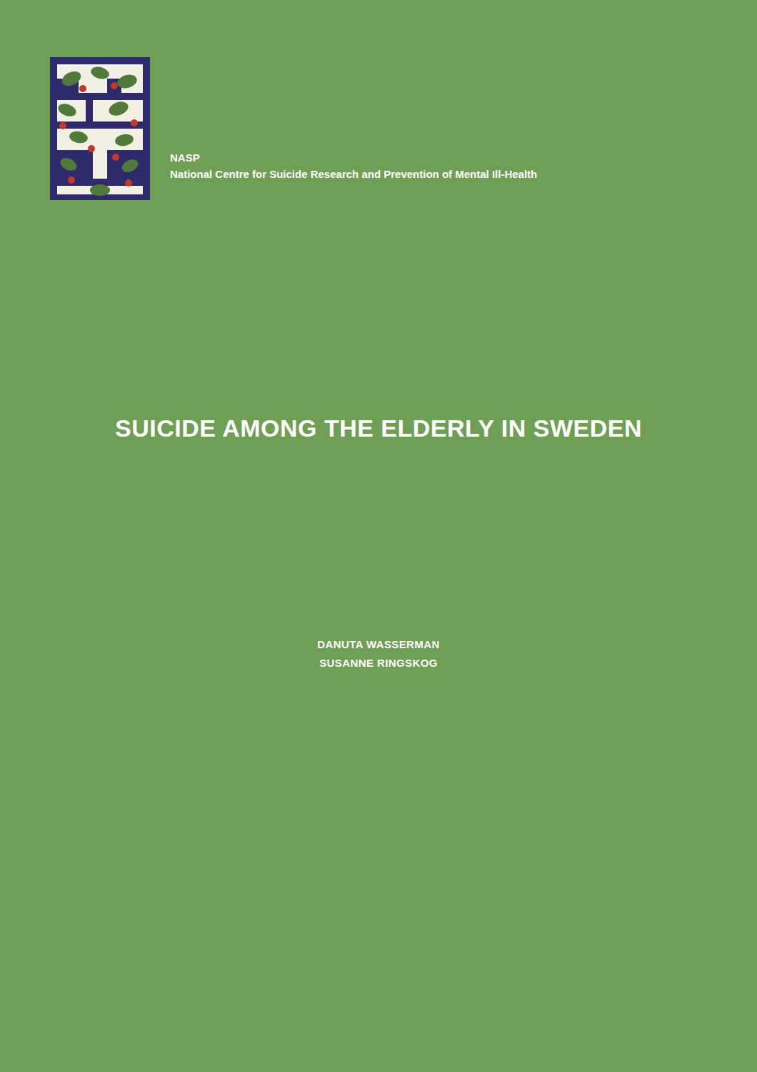NASP National Centre for Suicide Research and Prevention of Mental Ill-Health
SUICIDE AMONG THE ELDERLY IN SWEDEN
DANUTA WASSERMAN
SUSANNE RINGSKOG